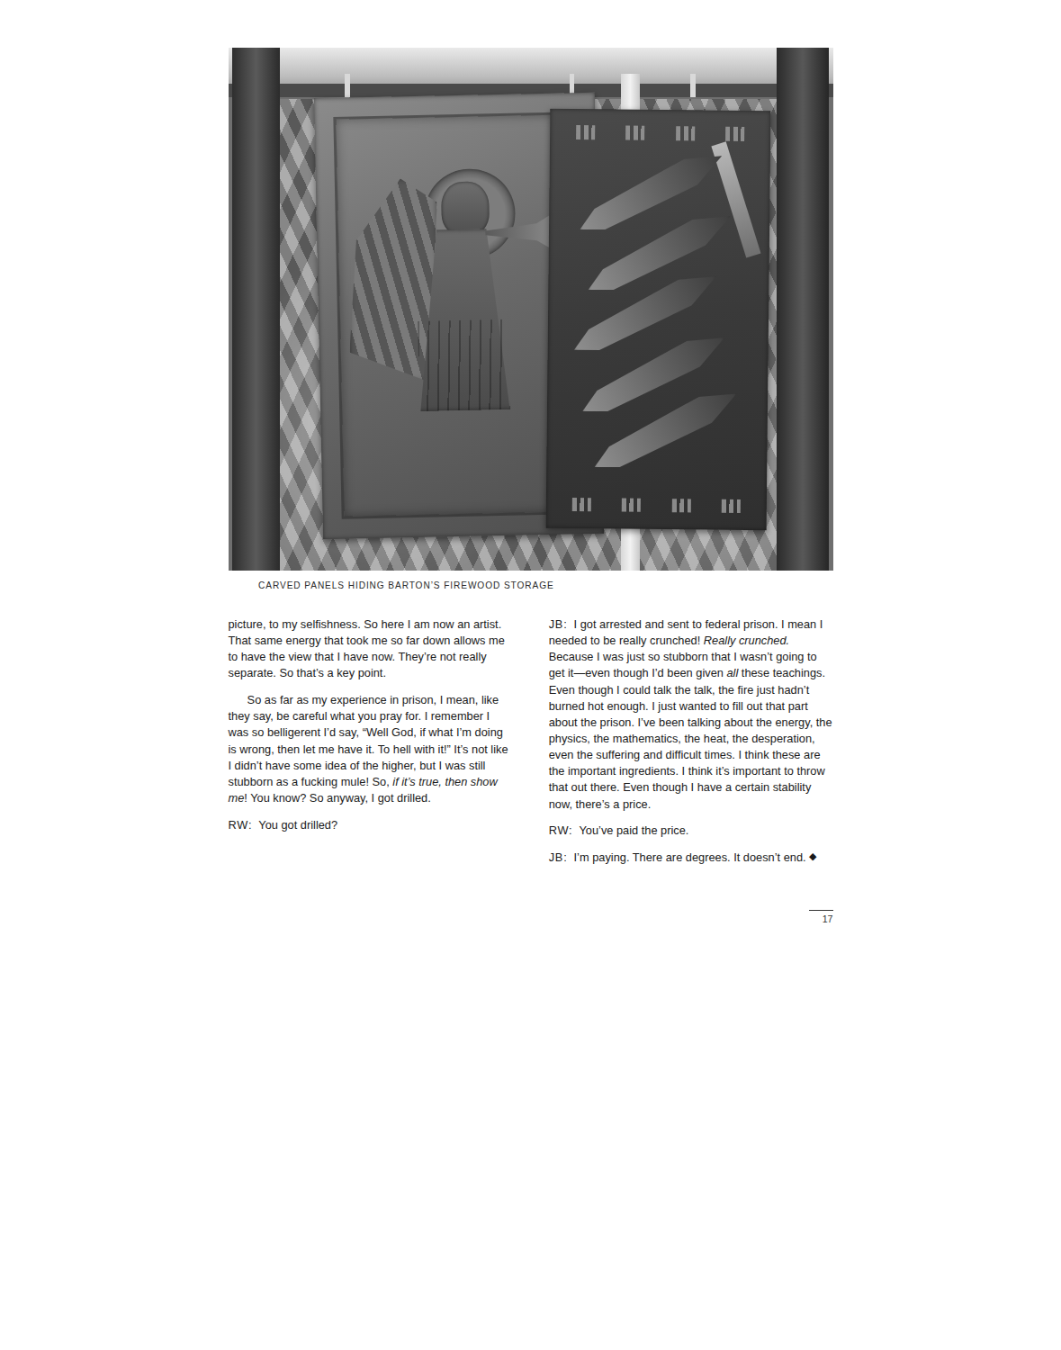Carved panels hiding Barton’s firewood storage
picture, to my selfishness. So here I am now an artist. That same energy that took me so far down allows me to have the view that I have now. They’re not really separate. So that’s a key point.
So as far as my experience in prison, I mean, like they say, be careful what you pray for. I remember I was so belligerent I’d say, “Well God, if what I’m doing is wrong, then let me have it. To hell with it!” It’s not like I didn’t have some idea of the higher, but I was still stubborn as a fucking mule! So, if it’s true, then show me! You know? So anyway, I got drilled.
RW: You got drilled?
JB: I got arrested and sent to federal prison. I mean I needed to be really crunched! Really crunched. Because I was just so stubborn that I wasn’t going to get it—even though I’d been given all these teachings. Even though I could talk the talk, the fire just hadn’t burned hot enough. I just wanted to fill out that part about the prison. I’ve been talking about the energy, the physics, the mathematics, the heat, the desperation, even the suffering and difficult times. I think these are the important ingredients. I think it’s important to throw that out there. Even though I have a certain stability now, there’s a price.
RW: You’ve paid the price.
JB: I’m paying. There are degrees. It doesn’t end. ◆
17